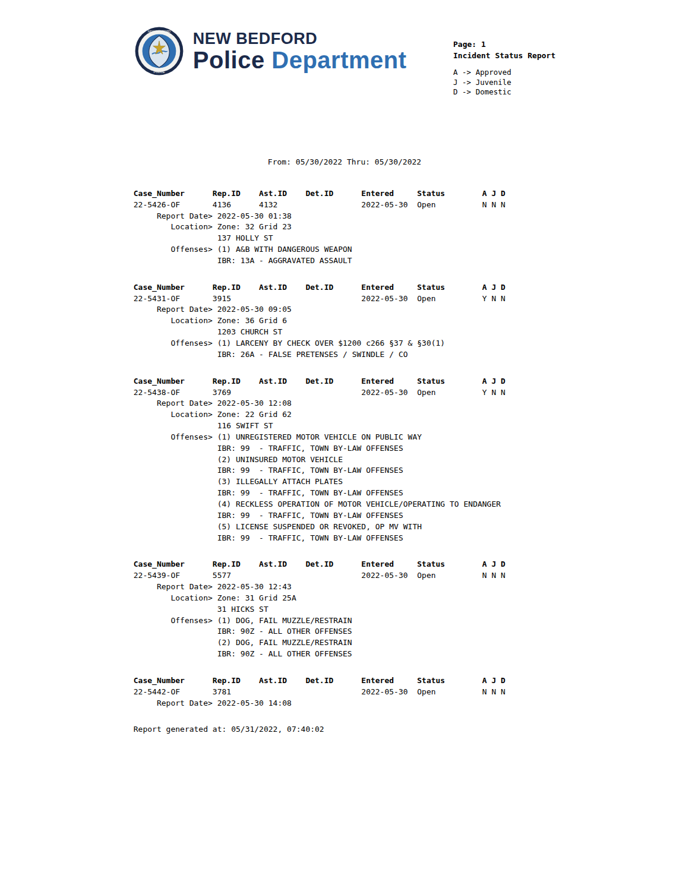NEW BEDFORD POLICE
NEW BEDFORD
Police Department
Page: 1 Incident Status Report
A -> Approved J -> Juvenile D -> Domestic
From: 05/30/2022 Thru: 05/30/2022
Case_Number Rep.ID Ast.ID Det.ID Entered Status A J D
22-5426-OF 4136 4132 2022-05-30 Open N N N
Report Date> 2022-05-30 01:38
Location> Zone: 32 Grid 23
137 HOLLY ST
Offenses> (1) A&B WITH DANGEROUS WEAPON
IBR: 13A - AGGRAVATED ASSAULT
Case_Number Rep.ID Ast.ID Det.ID Entered Status A J D
22-5431-OF 3915 2022-05-30 Open Y N N
Report Date> 2022-05-30 09:05
Location> Zone: 36 Grid 6
1203 CHURCH ST
Offenses> (1) LARCENY BY CHECK OVER $1200 c266 §37 & §30(1)
IBR: 26A - FALSE PRETENSES / SWINDLE / CO
Case_Number Rep.ID Ast.ID Det.ID Entered Status A J D
22-5438-OF 3769 2022-05-30 Open Y N N
Report Date> 2022-05-30 12:08
Location> Zone: 22 Grid 62
116 SWIFT ST
Offenses> (1) UNREGISTERED MOTOR VEHICLE ON PUBLIC WAY
IBR: 99 - TRAFFIC, TOWN BY-LAW OFFENSES
(2) UNINSURED MOTOR VEHICLE
IBR: 99 - TRAFFIC, TOWN BY-LAW OFFENSES
(3) ILLEGALLY ATTACH PLATES
IBR: 99 - TRAFFIC, TOWN BY-LAW OFFENSES
(4) RECKLESS OPERATION OF MOTOR VEHICLE/OPERATING TO ENDANGER
IBR: 99 - TRAFFIC, TOWN BY-LAW OFFENSES
(5) LICENSE SUSPENDED OR REVOKED, OP MV WITH
IBR: 99 - TRAFFIC, TOWN BY-LAW OFFENSES
Case_Number Rep.ID Ast.ID Det.ID Entered Status A J D
22-5439-OF 5577 2022-05-30 Open N N N
Report Date> 2022-05-30 12:43
Location> Zone: 31 Grid 25A
31 HICKS ST
Offenses> (1) DOG, FAIL MUZZLE/RESTRAIN
IBR: 90Z - ALL OTHER OFFENSES
(2) DOG, FAIL MUZZLE/RESTRAIN
IBR: 90Z - ALL OTHER OFFENSES
Case_Number Rep.ID Ast.ID Det.ID Entered Status A J D
22-5442-OF 3781 2022-05-30 Open N N N
Report Date> 2022-05-30 14:08
Report generated at: 05/31/2022, 07:40:02